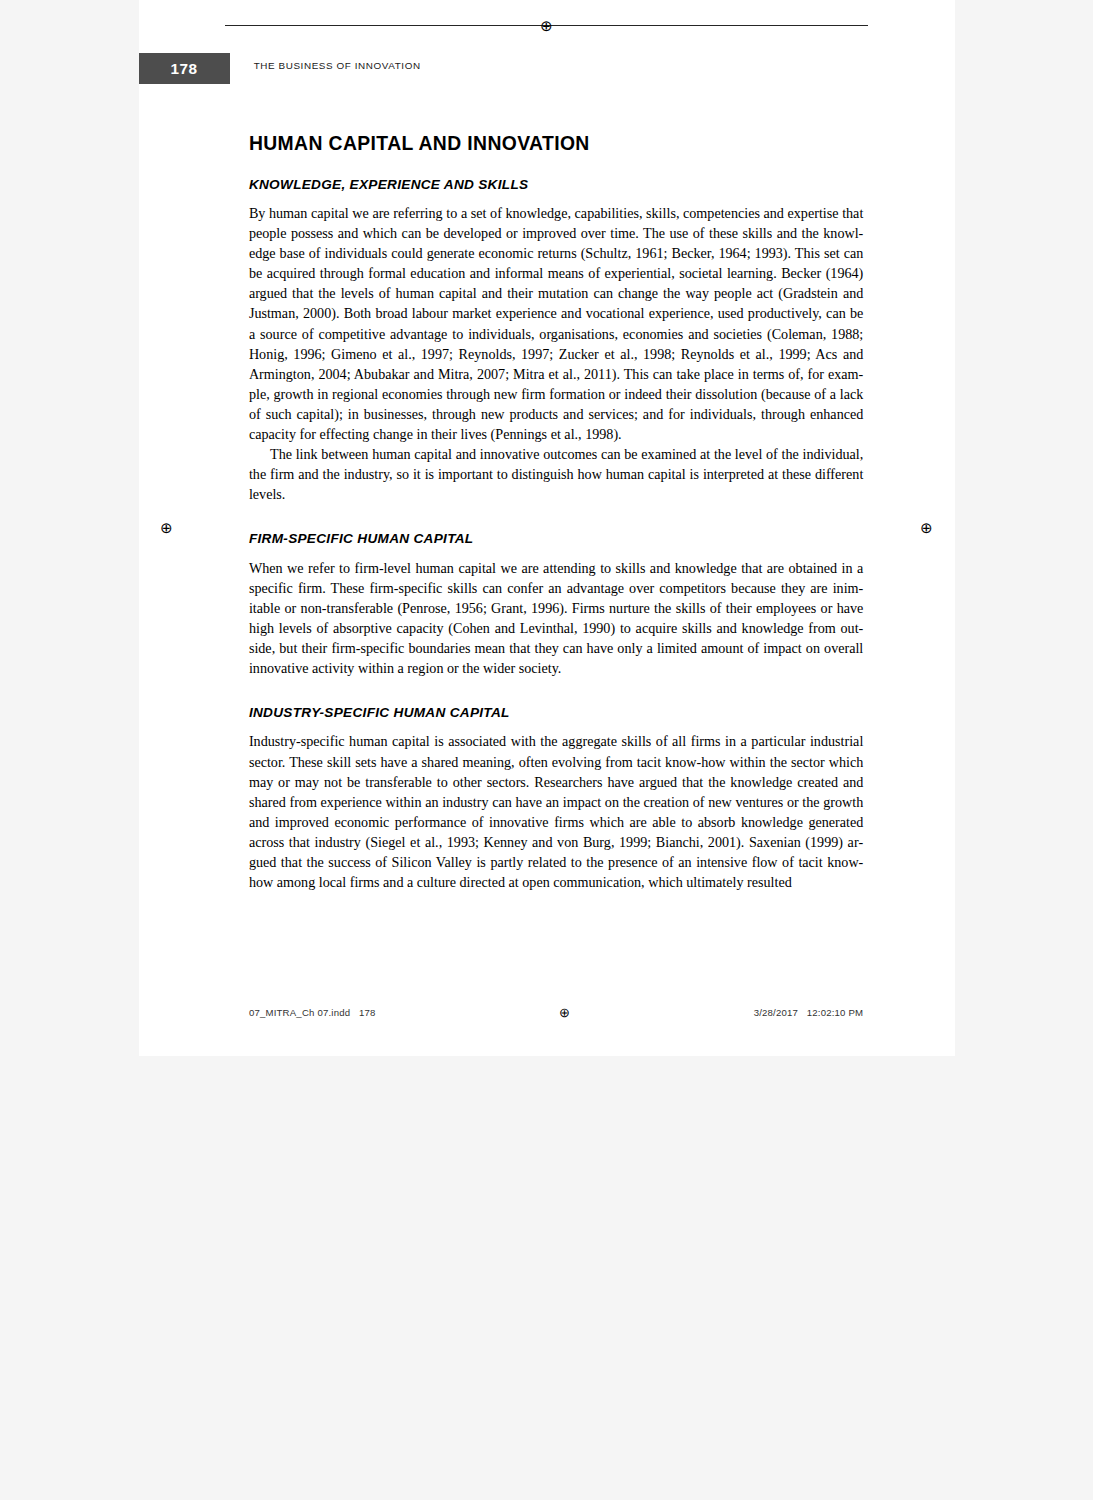⊕
⊕
⊕
178
The Business of Innovation
Human Capital and Innovation
Knowledge, Experience and Skills
By human capital we are referring to a set of knowledge, capabilities, skills, competencies and expertise that people possess and which can be developed or improved over time. The use of these skills and the knowledge base of individuals could generate economic returns (Schultz, 1961; Becker, 1964; 1993). This set can be acquired through formal education and informal means of experiential, societal learning. Becker (1964) argued that the levels of human capital and their mutation can change the way people act (Gradstein and Justman, 2000). Both broad labour market experience and vocational experience, used productively, can be a source of competitive advantage to individuals, organisations, economies and societies (Coleman, 1988; Honig, 1996; Gimeno et al., 1997; Reynolds, 1997; Zucker et al., 1998; Reynolds et al., 1999; Acs and Armington, 2004; Abubakar and Mitra, 2007; Mitra et al., 2011). This can take place in terms of, for example, growth in regional economies through new firm formation or indeed their dissolution (because of a lack of such capital); in businesses, through new products and services; and for individuals, through enhanced capacity for effecting change in their lives (Pennings et al., 1998).
The link between human capital and innovative outcomes can be examined at the level of the individual, the firm and the industry, so it is important to distinguish how human capital is interpreted at these different levels.
Firm-Specific Human Capital
When we refer to firm-level human capital we are attending to skills and knowledge that are obtained in a specific firm. These firm-specific skills can confer an advantage over competitors because they are inimitable or non-transferable (Penrose, 1956; Grant, 1996). Firms nurture the skills of their employees or have high levels of absorptive capacity (Cohen and Levinthal, 1990) to acquire skills and knowledge from outside, but their firm-specific boundaries mean that they can have only a limited amount of impact on overall innovative activity within a region or the wider society.
Industry-Specific Human Capital
Industry-specific human capital is associated with the aggregate skills of all firms in a particular industrial sector. These skill sets have a shared meaning, often evolving from tacit know-how within the sector which may or may not be transferable to other sectors. Researchers have argued that the knowledge created and shared from experience within an industry can have an impact on the creation of new ventures or the growth and improved economic performance of innovative firms which are able to absorb knowledge generated across that industry (Siegel et al., 1993; Kenney and von Burg, 1999; Bianchi, 2001). Saxenian (1999) argued that the success of Silicon Valley is partly related to the presence of an intensive flow of tacit know-how among local firms and a culture directed at open communication, which ultimately resulted
07_MITRA_Ch 07.indd 178
⊕
3/28/2017 12:02:10 PM